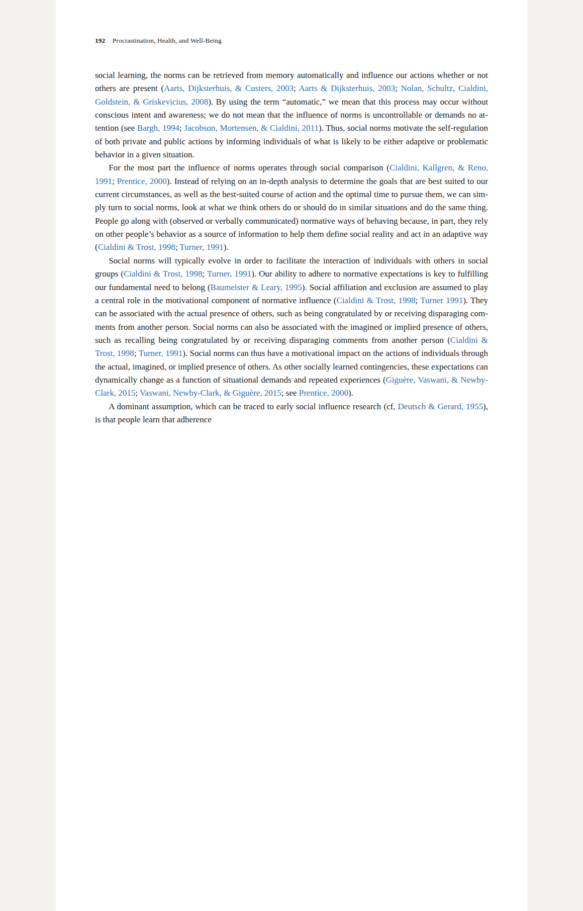192 Procrastination, Health, and Well-Being
social learning, the norms can be retrieved from memory automatically and influence our actions whether or not others are present (Aarts, Dijksterhuis, & Custers, 2003; Aarts & Dijksterhuis, 2003; Nolan, Schultz, Cialdini, Goldstein, & Griskevicius, 2008). By using the term “automatic,” we mean that this process may occur without conscious intent and awareness; we do not mean that the influence of norms is uncontrollable or demands no attention (see Bargh, 1994; Jacobson, Mortensen, & Cialdini, 2011). Thus, social norms motivate the self-regulation of both private and public actions by informing individuals of what is likely to be either adaptive or problematic behavior in a given situation.
For the most part the influence of norms operates through social comparison (Cialdini, Kallgren, & Reno, 1991; Prentice, 2000). Instead of relying on an in-depth analysis to determine the goals that are best suited to our current circumstances, as well as the best-suited course of action and the optimal time to pursue them, we can simply turn to social norms, look at what we think others do or should do in similar situations and do the same thing. People go along with (observed or verbally communicated) normative ways of behaving because, in part, they rely on other people’s behavior as a source of information to help them define social reality and act in an adaptive way (Cialdini & Trost, 1998; Turner, 1991).
Social norms will typically evolve in order to facilitate the interaction of individuals with others in social groups (Cialdini & Trost, 1998; Turner, 1991). Our ability to adhere to normative expectations is key to fulfilling our fundamental need to belong (Baumeister & Leary, 1995). Social affiliation and exclusion are assumed to play a central role in the motivational component of normative influence (Cialdini & Trost, 1998; Turner 1991). They can be associated with the actual presence of others, such as being congratulated by or receiving disparaging comments from another person. Social norms can also be associated with the imagined or implied presence of others, such as recalling being congratulated by or receiving disparaging comments from another person (Cialdini & Trost, 1998; Turner, 1991). Social norms can thus have a motivational impact on the actions of individuals through the actual, imagined, or implied presence of others. As other socially learned contingencies, these expectations can dynamically change as a function of situational demands and repeated experiences (Giguère, Vaswani, & Newby-Clark, 2015; Vaswani, Newby-Clark, & Giguère, 2015; see Prentice, 2000).
A dominant assumption, which can be traced to early social influence research (cf, Deutsch & Gerard, 1955), is that people learn that adherence